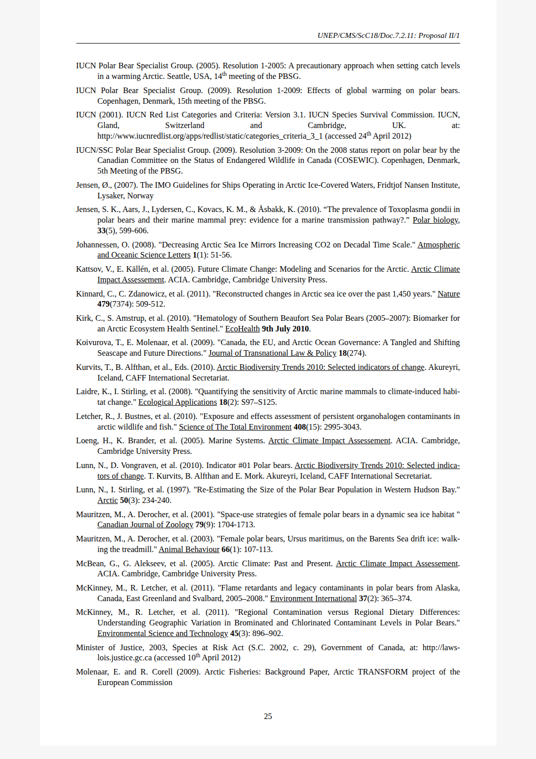UNEP/CMS/ScC18/Doc.7.2.11: Proposal II/1
IUCN Polar Bear Specialist Group. (2005). Resolution 1-2005: A precautionary approach when setting catch levels in a warming Arctic. Seattle, USA, 14th meeting of the PBSG.
IUCN Polar Bear Specialist Group. (2009). Resolution 1-2009: Effects of global warming on polar bears. Copenhagen, Denmark, 15th meeting of the PBSG.
IUCN (2001). IUCN Red List Categories and Criteria: Version 3.1. IUCN Species Survival Commission. IUCN, Gland, Switzerland and Cambridge, UK. at: http://www.iucnredlist.org/apps/redlist/static/categories_criteria_3_1 (accessed 24th April 2012)
IUCN/SSC Polar Bear Specialist Group. (2009). Resolution 3-2009: On the 2008 status report on polar bear by the Canadian Committee on the Status of Endangered Wildlife in Canada (COSEWIC). Copenhagen, Denmark, 5th Meeting of the PBSG.
Jensen, Ø., (2007). The IMO Guidelines for Ships Operating in Arctic Ice-Covered Waters, Fridtjof Nansen Institute, Lysaker, Norway
Jensen, S. K., Aars, J., Lydersen, C., Kovacs, K. M., & Åsbakk, K. (2010). “The prevalence of Toxoplasma gondii in polar bears and their marine mammal prey: evidence for a marine transmission pathway?.” Polar biology, 33(5), 599-606.
Johannessen, O. (2008). "Decreasing Arctic Sea Ice Mirrors Increasing CO2 on Decadal Time Scale." Atmospheric and Oceanic Science Letters 1(1): 51-56.
Kattsov, V., E. Källén, et al. (2005). Future Climate Change: Modeling and Scenarios for the Arctic. Arctic Climate Impact Assessement. ACIA. Cambridge, Cambridge University Press.
Kinnard, C., C. Zdanowicz, et al. (2011). "Reconstructed changes in Arctic sea ice over the past 1,450 years." Nature 479(7374): 509-512.
Kirk, C., S. Amstrup, et al. (2010). "Hematology of Southern Beaufort Sea Polar Bears (2005–2007): Biomarker for an Arctic Ecosystem Health Sentinel." EcoHealth 9th July 2010.
Koivurova, T., E. Molenaar, et al. (2009). "Canada, the EU, and Arctic Ocean Governance: A Tangled and Shifting Seascape and Future Directions." Journal of Transnational Law & Policy 18(274).
Kurvits, T., B. Alfthan, et al., Eds. (2010). Arctic Biodiversity Trends 2010: Selected indicators of change. Akureyri, Iceland, CAFF International Secretariat.
Laidre, K., I. Stirling, et al. (2008). "Quantifying the sensitivity of Arctic marine mammals to climate-induced habitat change." Ecological Applications 18(2): S97–S125.
Letcher, R., J. Bustnes, et al. (2010). "Exposure and effects assessment of persistent organohalogen contaminants in arctic wildlife and fish." Science of The Total Environment 408(15): 2995-3043.
Loeng, H., K. Brander, et al. (2005). Marine Systems. Arctic Climate Impact Assessement. ACIA. Cambridge, Cambridge University Press.
Lunn, N., D. Vongraven, et al. (2010). Indicator #01 Polar bears. Arctic Biodiversity Trends 2010: Selected indicators of change. T. Kurvits, B. Alfthan and E. Mork. Akureyri, Iceland, CAFF International Secretariat.
Lunn, N., I. Stirling, et al. (1997). "Re-Estimating the Size of the Polar Bear Population in Western Hudson Bay." Arctic 50(3): 234-240.
Mauritzen, M., A. Derocher, et al. (2001). "Space-use strategies of female polar bears in a dynamic sea ice habitat " Canadian Journal of Zoology 79(9): 1704-1713.
Mauritzen, M., A. Derocher, et al. (2003). "Female polar bears, Ursus maritimus, on the Barents Sea drift ice: walking the treadmill." Animal Behaviour 66(1): 107-113.
McBean, G., G. Alekseev, et al. (2005). Arctic Climate: Past and Present. Arctic Climate Impact Assessement. ACIA. Cambridge, Cambridge University Press.
McKinney, M., R. Letcher, et al. (2011). "Flame retardants and legacy contaminants in polar bears from Alaska, Canada, East Greenland and Svalbard, 2005–2008." Environment International 37(2): 365–374.
McKinney, M., R. Letcher, et al. (2011). "Regional Contamination versus Regional Dietary Differences: Understanding Geographic Variation in Brominated and Chlorinated Contaminant Levels in Polar Bears." Environmental Science and Technology 45(3): 896–902.
Minister of Justice, 2003, Species at Risk Act (S.C. 2002, c. 29), Government of Canada, at: http://laws-lois.justice.gc.ca (accessed 10th April 2012)
Molenaar, E. and R. Corell (2009). Arctic Fisheries: Background Paper, Arctic TRANSFORM project of the European Commission
25